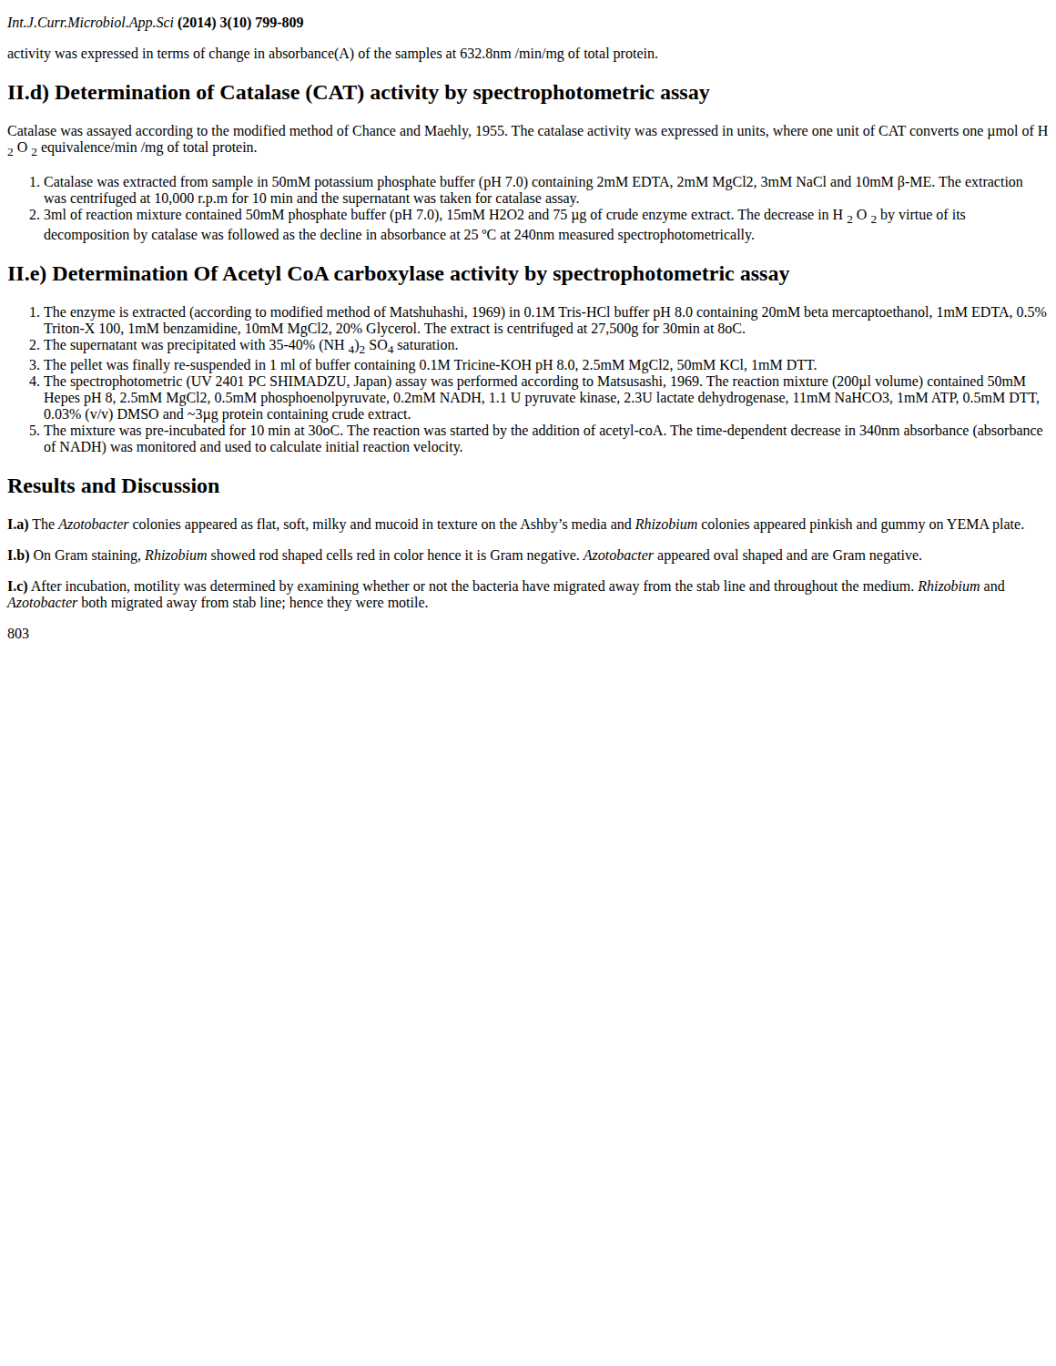Int.J.Curr.Microbiol.App.Sci (2014) 3(10) 799-809
activity was expressed in terms of change in absorbance(A) of the samples at 632.8nm /min/mg of total protein.
II.d) Determination of Catalase (CAT) activity by spectrophotometric assay
Catalase was assayed according to the modified method of Chance and Maehly, 1955. The catalase activity was expressed in units, where one unit of CAT converts one µmol of H 2 O 2 equivalence/min /mg of total protein.
Catalase was extracted from sample in 50mM potassium phosphate buffer (pH 7.0) containing 2mM EDTA, 2mM MgCl2, 3mM NaCl and 10mM β-ME. The extraction was centrifuged at 10,000 r.p.m for 10 min and the supernatant was taken for catalase assay.
3ml of reaction mixture contained 50mM phosphate buffer (pH 7.0), 15mM H2O2 and 75 µg of crude enzyme extract. The decrease in H 2 O 2 by virtue of its decomposition by catalase was followed as the decline in absorbance at 25 ºC at 240nm measured spectrophotometrically.
II.e) Determination Of Acetyl CoA carboxylase activity by spectrophotometric assay
The enzyme is extracted (according to modified method of Matshuhashi, 1969) in 0.1M Tris-HCl buffer pH 8.0 containing 20mM beta mercaptoethanol, 1mM EDTA, 0.5% Triton-X 100, 1mM benzamidine, 10mM MgCl2, 20% Glycerol. The extract is centrifuged at 27,500g for 30min at 8oC.
The supernatant was precipitated with 35-40% (NH 4)2 SO4 saturation.
The pellet was finally re-suspended in 1 ml of buffer containing 0.1M Tricine-KOH pH 8.0, 2.5mM MgCl2, 50mM KCl, 1mM DTT.
The spectrophotometric (UV 2401 PC SHIMADZU, Japan) assay was performed according to Matsusashi, 1969. The reaction mixture (200µl volume) contained 50mM Hepes pH 8, 2.5mM MgCl2, 0.5mM phosphoenolpyruvate, 0.2mM NADH, 1.1 U pyruvate kinase, 2.3U lactate dehydrogenase, 11mM NaHCO3, 1mM ATP, 0.5mM DTT, 0.03% (v/v) DMSO and ~3µg protein containing crude extract.
The mixture was pre-incubated for 10 min at 30oC. The reaction was started by the addition of acetyl-coA. The time-dependent decrease in 340nm absorbance (absorbance of NADH) was monitored and used to calculate initial reaction velocity.
Results and Discussion
I.a) The Azotobacter colonies appeared as flat, soft, milky and mucoid in texture on the Ashby’s media and Rhizobium colonies appeared pinkish and gummy on YEMA plate.
I.b) On Gram staining, Rhizobium showed rod shaped cells red in color hence it is Gram negative. Azotobacter appeared oval shaped and are Gram negative.
I.c) After incubation, motility was determined by examining whether or not the bacteria have migrated away from the stab line and throughout the medium. Rhizobium and Azotobacter both migrated away from stab line; hence they were motile.
803